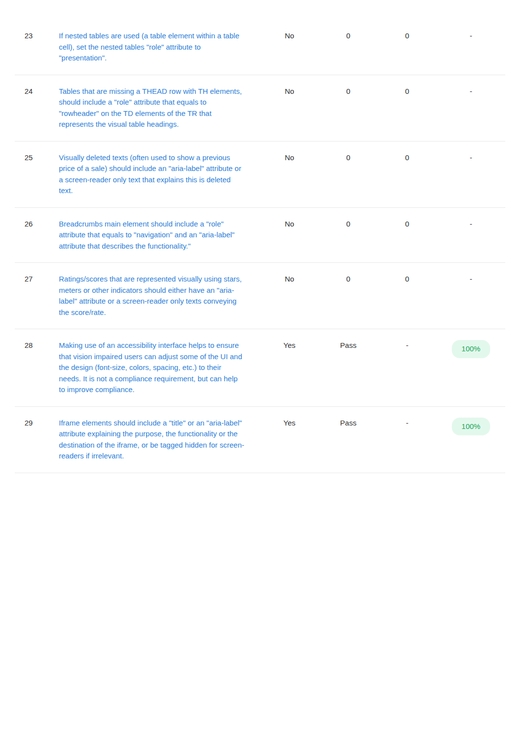| 23 | If nested tables are used (a table element within a table cell), set the nested tables "role" attribute to "presentation". | No | 0 | 0 | - |
| 24 | Tables that are missing a THEAD row with TH elements, should include a "role" attribute that equals to "rowheader" on the TD elements of the TR that represents the visual table headings. | No | 0 | 0 | - |
| 25 | Visually deleted texts (often used to show a previous price of a sale) should include an "aria-label" attribute or a screen-reader only text that explains this is deleted text. | No | 0 | 0 | - |
| 26 | Breadcrumbs main element should include a "role" attribute that equals to "navigation" and an "aria-label" attribute that describes the functionality." | No | 0 | 0 | - |
| 27 | Ratings/scores that are represented visually using stars, meters or other indicators should either have an "aria-label" attribute or a screen-reader only texts conveying the score/rate. | No | 0 | 0 | - |
| 28 | Making use of an accessibility interface helps to ensure that vision impaired users can adjust some of the UI and the design (font-size, colors, spacing, etc.) to their needs. It is not a compliance requirement, but can help to improve compliance. | Yes | Pass | - | 100% |
| 29 | Iframe elements should include a "title" or an "aria-label" attribute explaining the purpose, the functionality or the destination of the iframe, or be tagged hidden for screen-readers if irrelevant. | Yes | Pass | - | 100% |